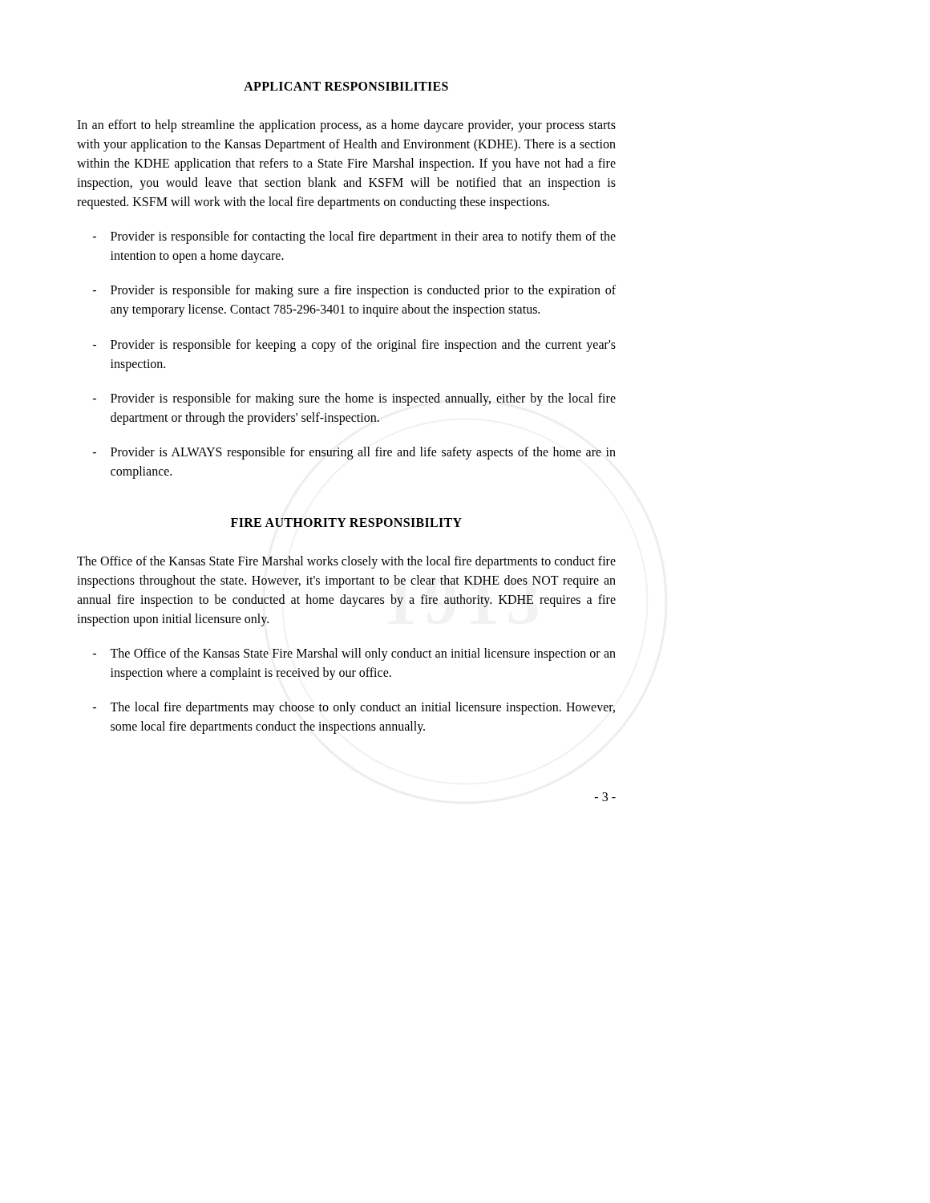1913
Applicant Responsibilities
In an effort to help streamline the application process, as a home daycare provider, your process starts with your application to the Kansas Department of Health and Environment (KDHE). There is a section within the KDHE application that refers to a State Fire Marshal inspection. If you have not had a fire inspection, you would leave that section blank and KSFM will be notified that an inspection is requested. KSFM will work with the local fire departments on conducting these inspections.
Provider is responsible for contacting the local fire department in their area to notify them of the intention to open a home daycare.
Provider is responsible for making sure a fire inspection is conducted prior to the expiration of any temporary license. Contact 785-296-3401 to inquire about the inspection status.
Provider is responsible for keeping a copy of the original fire inspection and the current year's inspection.
Provider is responsible for making sure the home is inspected annually, either by the local fire department or through the providers' self-inspection.
Provider is ALWAYS responsible for ensuring all fire and life safety aspects of the home are in compliance.
Fire Authority Responsibility
The Office of the Kansas State Fire Marshal works closely with the local fire departments to conduct fire inspections throughout the state. However, it's important to be clear that KDHE does NOT require an annual fire inspection to be conducted at home daycares by a fire authority. KDHE requires a fire inspection upon initial licensure only.
The Office of the Kansas State Fire Marshal will only conduct an initial licensure inspection or an inspection where a complaint is received by our office.
The local fire departments may choose to only conduct an initial licensure inspection. However, some local fire departments conduct the inspections annually.
- 3 -